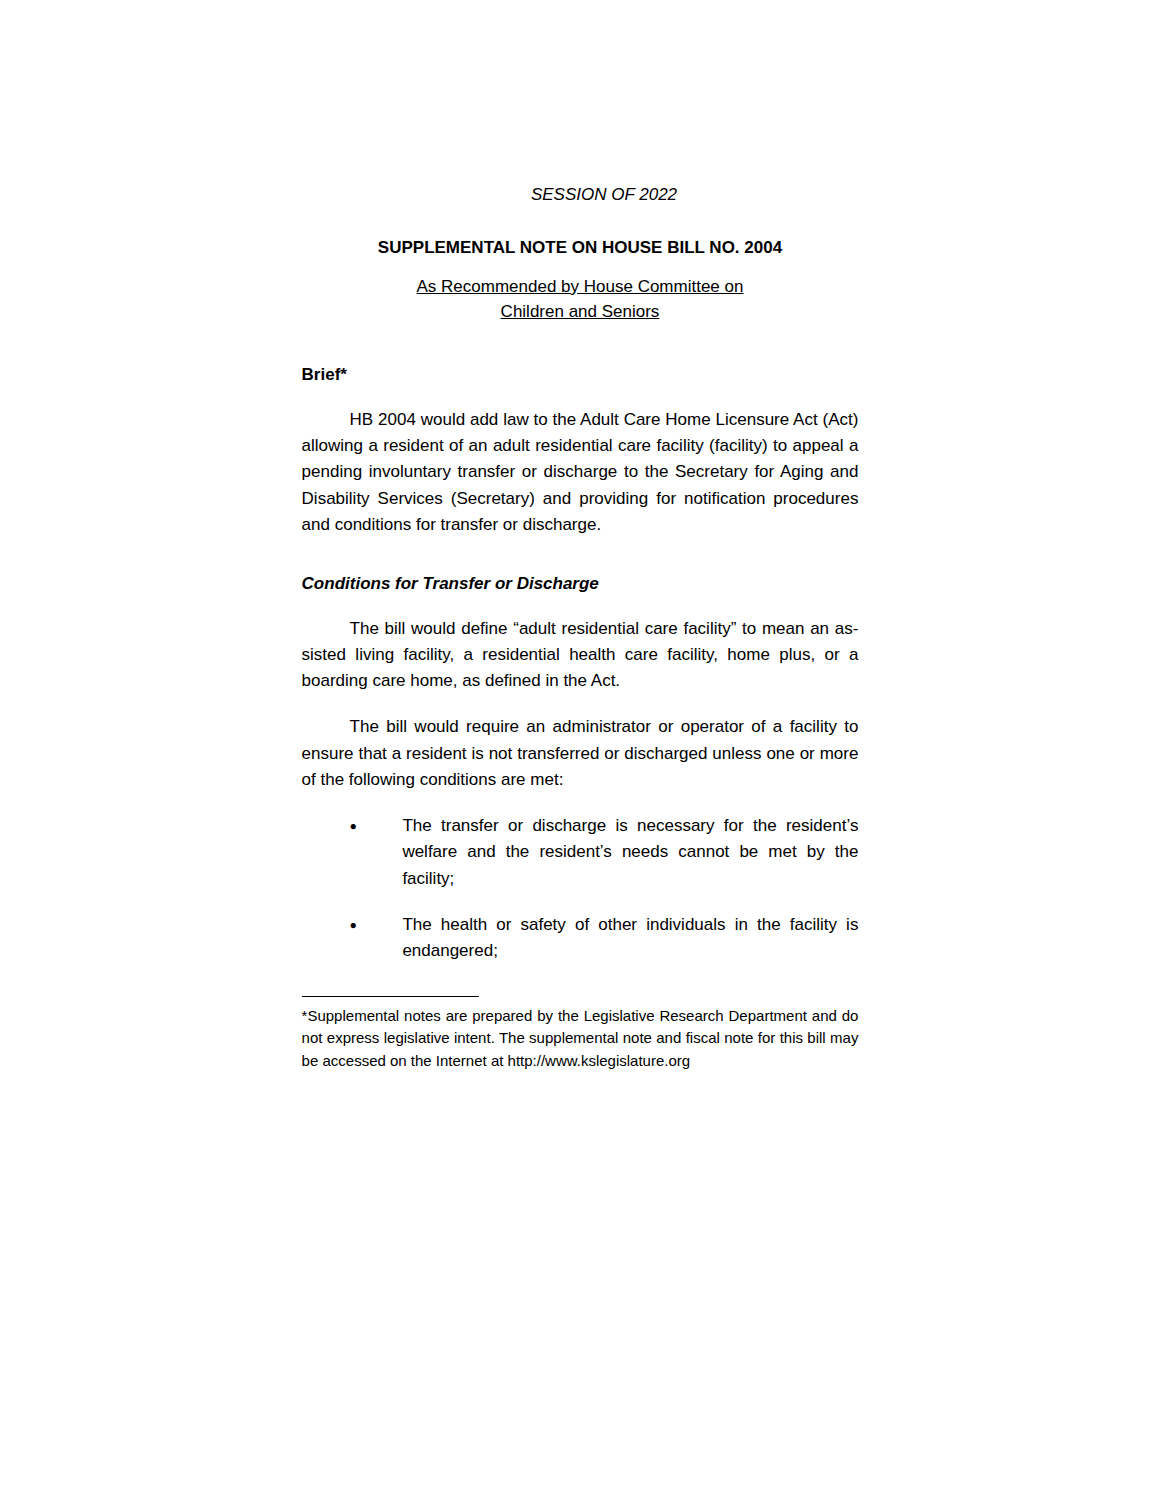SESSION OF 2022
SUPPLEMENTAL NOTE ON HOUSE BILL NO. 2004
As Recommended by House Committee on Children and Seniors
Brief*
HB 2004 would add law to the Adult Care Home Licensure Act (Act) allowing a resident of an adult residential care facility (facility) to appeal a pending involuntary transfer or discharge to the Secretary for Aging and Disability Services (Secretary) and providing for notification procedures and conditions for transfer or discharge.
Conditions for Transfer or Discharge
The bill would define “adult residential care facility” to mean an assisted living facility, a residential health care facility, home plus, or a boarding care home, as defined in the Act.
The bill would require an administrator or operator of a facility to ensure that a resident is not transferred or discharged unless one or more of the following conditions are met:
The transfer or discharge is necessary for the resident’s welfare and the resident’s needs cannot be met by the facility;
The health or safety of other individuals in the facility is endangered;
*Supplemental notes are prepared by the Legislative Research Department and do not express legislative intent. The supplemental note and fiscal note for this bill may be accessed on the Internet at http://www.kslegislature.org